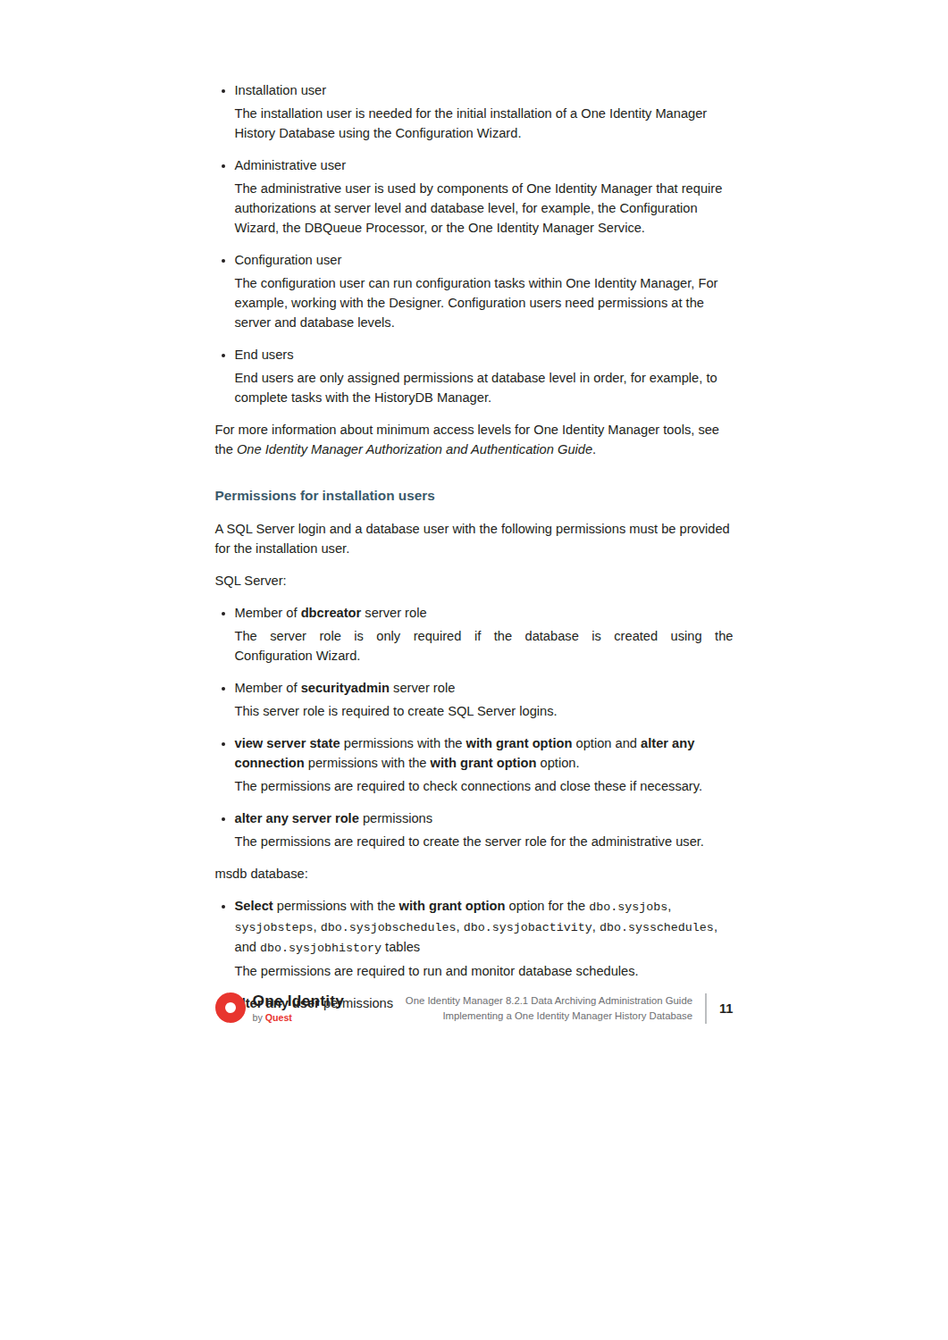Installation user
The installation user is needed for the initial installation of a One Identity Manager History Database using the Configuration Wizard.
Administrative user
The administrative user is used by components of One Identity Manager that require authorizations at server level and database level, for example, the Configuration Wizard, the DBQueue Processor, or the One Identity Manager Service.
Configuration user
The configuration user can run configuration tasks within One Identity Manager, For example, working with the Designer. Configuration users need permissions at the server and database levels.
End users
End users are only assigned permissions at database level in order, for example, to complete tasks with the HistoryDB Manager.
For more information about minimum access levels for One Identity Manager tools, see the One Identity Manager Authorization and Authentication Guide.
Permissions for installation users
A SQL Server login and a database user with the following permissions must be provided for the installation user.
SQL Server:
Member of dbcreator server role
The server role is only required if the database is created using the Configuration Wizard.
Member of securityadmin server role
This server role is required to create SQL Server logins.
view server state permissions with the with grant option option and alter any connection permissions with the with grant option option.
The permissions are required to check connections and close these if necessary.
alter any server role permissions
The permissions are required to create the server role for the administrative user.
msdb database:
Select permissions with the with grant option option for the dbo.sysjobs, sysjobsteps, dbo.sysjobschedules, dbo.sysjobactivity, dbo.sysschedules, and dbo.sysjobhistory tables
The permissions are required to run and monitor database schedules.
alter any user permissions
One Identity
by Quest
One Identity Manager 8.2.1 Data Archiving Administration Guide
Implementing a One Identity Manager History Database
11